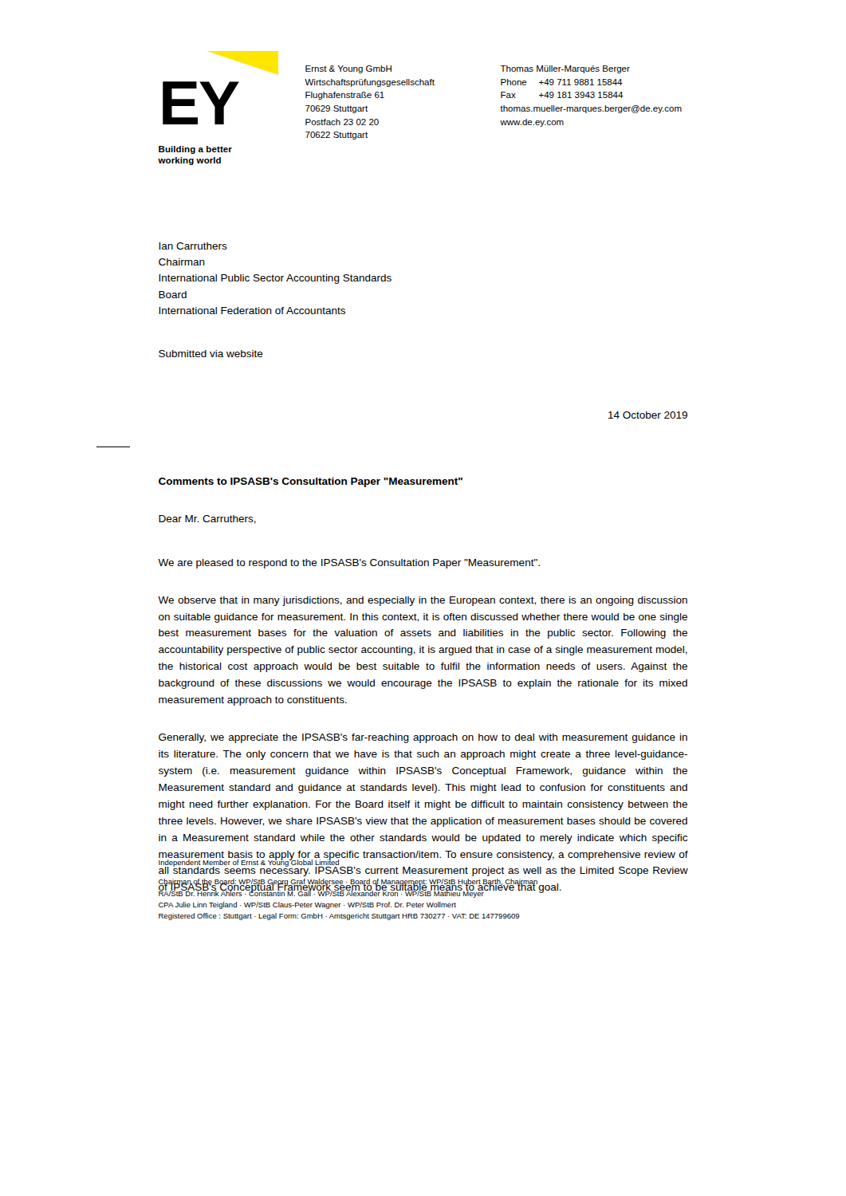EY
Building a better
working world
Ernst & Young GmbH
Wirtschaftsprüfungsgesellschaft
Flughafenstraße 61
70629 Stuttgart
Postfach 23 02 20
70622 Stuttgart
| Thomas Müller-Marqués Berger |
| Phone | +49 711 9881 15844 |
| Fax | +49 181 3943 15844 |
| thomas.mueller-marques.berger@de.ey.com |
| www.de.ey.com |
Ian Carruthers
Chairman
International Public Sector Accounting Standards
Board
International Federation of Accountants
Submitted via website
14 October 2019
Comments to IPSASB's Consultation Paper "Measurement"
Dear Mr. Carruthers,
We are pleased to respond to the IPSASB's Consultation Paper "Measurement".
We observe that in many jurisdictions, and especially in the European context, there is an ongoing discussion on suitable guidance for measurement. In this context, it is often discussed whether there would be one single best measurement bases for the valuation of assets and liabilities in the public sector. Following the accountability perspective of public sector accounting, it is argued that in case of a single measurement model, the historical cost approach would be best suitable to fulfil the information needs of users. Against the background of these discussions we would encourage the IPSASB to explain the rationale for its mixed measurement approach to constituents.
Generally, we appreciate the IPSASB's far-reaching approach on how to deal with measurement guidance in its literature. The only concern that we have is that such an approach might create a three level-guidance-system (i.e. measurement guidance within IPSASB's Conceptual Framework, guidance within the Measurement standard and guidance at standards level). This might lead to confusion for constituents and might need further explanation. For the Board itself it might be difficult to maintain consistency between the three levels. However, we share IPSASB's view that the application of measurement bases should be covered in a Measurement standard while the other standards would be updated to merely indicate which specific measurement basis to apply for a specific transaction/item. To ensure consistency, a comprehensive review of all standards seems necessary. IPSASB's current Measurement project as well as the Limited Scope Review of IPSASB's Conceptual Framework seem to be suitable means to achieve that goal.
Independent Member of Ernst & Young Global Limited
Chairman of the Board: WP/StB Georg Graf Waldersee · Board of Management: WP/StB Hubert Barth, Chairman
RA/StB Dr. Henrik Ahlers · Constantin M. Gall · WP/StB Alexander Kron · WP/StB Mathieu Meyer
CPA Julie Linn Teigland · WP/StB Claus-Peter Wagner · WP/StB Prof. Dr. Peter Wollmert
Registered Office : Stuttgart · Legal Form: GmbH · Amtsgericht Stuttgart HRB 730277 · VAT: DE 147799609